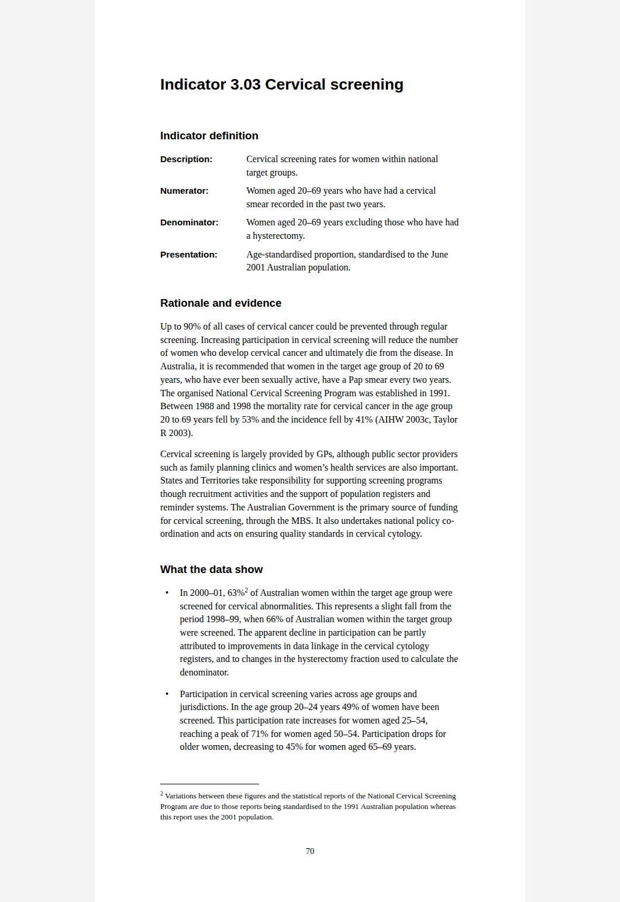Indicator 3.03 Cervical screening
Indicator definition
Description:
Cervical screening rates for women within national target groups.
Numerator:
Women aged 20–69 years who have had a cervical smear recorded in the past two years.
Denominator:
Women aged 20–69 years excluding those who have had a hysterectomy.
Presentation:
Age-standardised proportion, standardised to the June 2001 Australian population.
Rationale and evidence
Up to 90% of all cases of cervical cancer could be prevented through regular screening. Increasing participation in cervical screening will reduce the number of women who develop cervical cancer and ultimately die from the disease. In Australia, it is recommended that women in the target age group of 20 to 69 years, who have ever been sexually active, have a Pap smear every two years. The organised National Cervical Screening Program was established in 1991. Between 1988 and 1998 the mortality rate for cervical cancer in the age group 20 to 69 years fell by 53% and the incidence fell by 41% (AIHW 2003c, Taylor R 2003).
Cervical screening is largely provided by GPs, although public sector providers such as family planning clinics and women’s health services are also important. States and Territories take responsibility for supporting screening programs though recruitment activities and the support of population registers and reminder systems. The Australian Government is the primary source of funding for cervical screening, through the MBS. It also undertakes national policy co-ordination and acts on ensuring quality standards in cervical cytology.
What the data show
In 2000–01, 63%2 of Australian women within the target age group were screened for cervical abnormalities. This represents a slight fall from the period 1998–99, when 66% of Australian women within the target group were screened. The apparent decline in participation can be partly attributed to improvements in data linkage in the cervical cytology registers, and to changes in the hysterectomy fraction used to calculate the denominator.
Participation in cervical screening varies across age groups and jurisdictions. In the age group 20–24 years 49% of women have been screened. This participation rate increases for women aged 25–54, reaching a peak of 71% for women aged 50–54. Participation drops for older women, decreasing to 45% for women aged 65–69 years.
2 Variations between these figures and the statistical reports of the National Cervical Screening Program are due to those reports being standardised to the 1991 Australian population whereas this report uses the 2001 population.
70